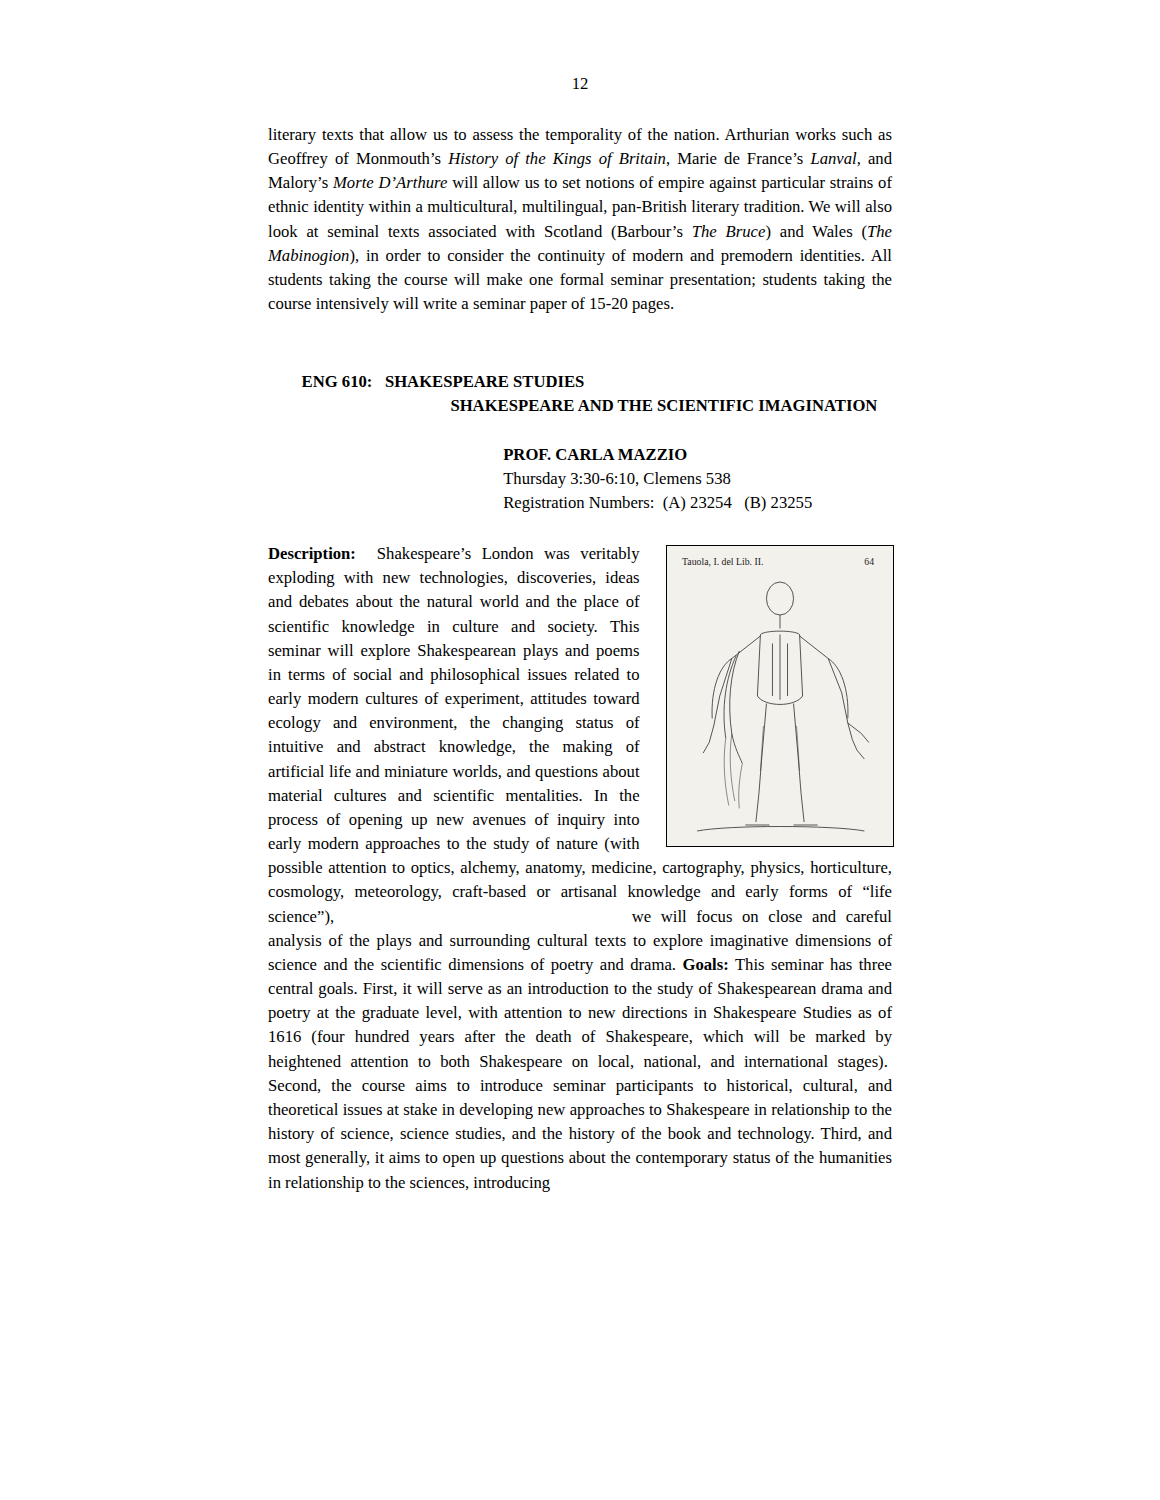12
literary texts that allow us to assess the temporality of the nation. Arthurian works such as Geoffrey of Monmouth’s History of the Kings of Britain, Marie de France’s Lanval, and Malory’s Morte D’Arthure will allow us to set notions of empire against particular strains of ethnic identity within a multicultural, multilingual, pan-British literary tradition. We will also look at seminal texts associated with Scotland (Barbour’s The Bruce) and Wales (The Mabinogion), in order to consider the continuity of modern and premodern identities. All students taking the course will make one formal seminar presentation; students taking the course intensively will write a seminar paper of 15-20 pages.
ENG 610: SHAKESPEARE STUDIES
SHAKESPEARE AND THE SCIENTIFIC IMAGINATION
Prof. Carla Mazzio
Thursday 3:30-6:10, Clemens 538
Registration Numbers: (A) 23254 (B) 23255
Description: Shakespeare’s London was veritably exploding with new technologies, discoveries, ideas and debates about the natural world and the place of scientific knowledge in culture and society. This seminar will explore Shakespearean plays and poems in terms of social and philosophical issues related to early modern cultures of experiment, attitudes toward ecology and environment, the changing status of intuitive and abstract knowledge, the making of artificial life and miniature worlds, and questions about material cultures and scientific mentalities. In the process of opening up new avenues of inquiry into early modern approaches to the study of nature (with possible attention to optics, alchemy, anatomy, medicine, cartography, physics, horticulture, cosmology, meteorology, craft-based or artisanal knowledge and early forms of “life science”), we will focus on close and careful analysis of the plays and surrounding cultural texts to explore imaginative dimensions of science and the scientific dimensions of poetry and drama. Goals: This seminar has three central goals. First, it will serve as an introduction to the study of Shakespearean drama and poetry at the graduate level, with attention to new directions in Shakespeare Studies as of 1616 (four hundred years after the death of Shakespeare, which will be marked by heightened attention to both Shakespeare on local, national, and international stages). Second, the course aims to introduce seminar participants to historical, cultural, and theoretical issues at stake in developing new approaches to Shakespeare in relationship to the history of science, science studies, and the history of the book and technology. Third, and most generally, it aims to open up questions about the contemporary status of the humanities in relationship to the sciences, introducing